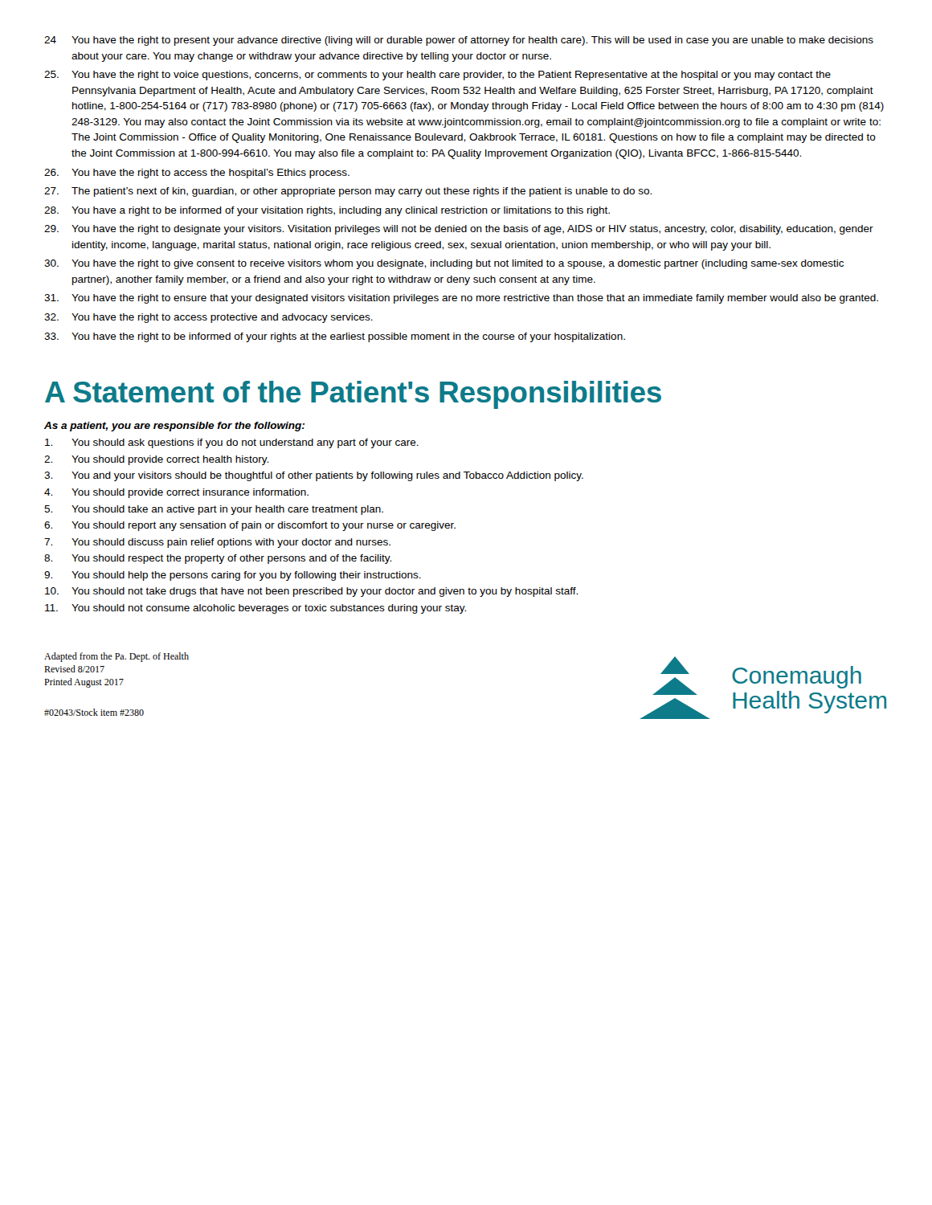24 You have the right to present your advance directive (living will or durable power of attorney for health care). This will be used in case you are unable to make decisions about your care. You may change or withdraw your advance directive by telling your doctor or nurse.
25. You have the right to voice questions, concerns, or comments to your health care provider, to the Patient Representative at the hospital or you may contact the Pennsylvania Department of Health, Acute and Ambulatory Care Services, Room 532 Health and Welfare Building, 625 Forster Street, Harrisburg, PA 17120, complaint hotline, 1-800-254-5164 or (717) 783-8980 (phone) or (717) 705-6663 (fax), or Monday through Friday - Local Field Office between the hours of 8:00 am to 4:30 pm (814) 248-3129. You may also contact the Joint Commission via its website at www.jointcommission.org, email to complaint@jointcommission.org to file a complaint or write to: The Joint Commission - Office of Quality Monitoring, One Renaissance Boulevard, Oakbrook Terrace, IL 60181. Questions on how to file a complaint may be directed to the Joint Commission at 1-800-994-6610. You may also file a complaint to: PA Quality Improvement Organization (QIO), Livanta BFCC, 1-866-815-5440.
26. You have the right to access the hospital’s Ethics process.
27. The patient’s next of kin, guardian, or other appropriate person may carry out these rights if the patient is unable to do so.
28. You have a right to be informed of your visitation rights, including any clinical restriction or limitations to this right.
29. You have the right to designate your visitors. Visitation privileges will not be denied on the basis of age, AIDS or HIV status, ancestry, color, disability, education, gender identity, income, language, marital status, national origin, race religious creed, sex, sexual orientation, union membership, or who will pay your bill.
30. You have the right to give consent to receive visitors whom you designate, including but not limited to a spouse, a domestic partner (including same-sex domestic partner), another family member, or a friend and also your right to withdraw or deny such consent at any time.
31. You have the right to ensure that your designated visitors visitation privileges are no more restrictive than those that an immediate family member would also be granted.
32. You have the right to access protective and advocacy services.
33. You have the right to be informed of your rights at the earliest possible moment in the course of your hospitalization.
A Statement of the Patient's Responsibilities
As a patient, you are responsible for the following:
1. You should ask questions if you do not understand any part of your care.
2. You should provide correct health history.
3. You and your visitors should be thoughtful of other patients by following rules and Tobacco Addiction policy.
4. You should provide correct insurance information.
5. You should take an active part in your health care treatment plan.
6. You should report any sensation of pain or discomfort to your nurse or caregiver.
7. You should discuss pain relief options with your doctor and nurses.
8. You should respect the property of other persons and of the facility.
9. You should help the persons caring for you by following their instructions.
10. You should not take drugs that have not been prescribed by your doctor and given to you by hospital staff.
11. You should not consume alcoholic beverages or toxic substances during your stay.
Adapted from the Pa. Dept. of Health
Revised 8/2017
Printed August 2017
#02043/Stock item #2380
Conemaugh
Health System